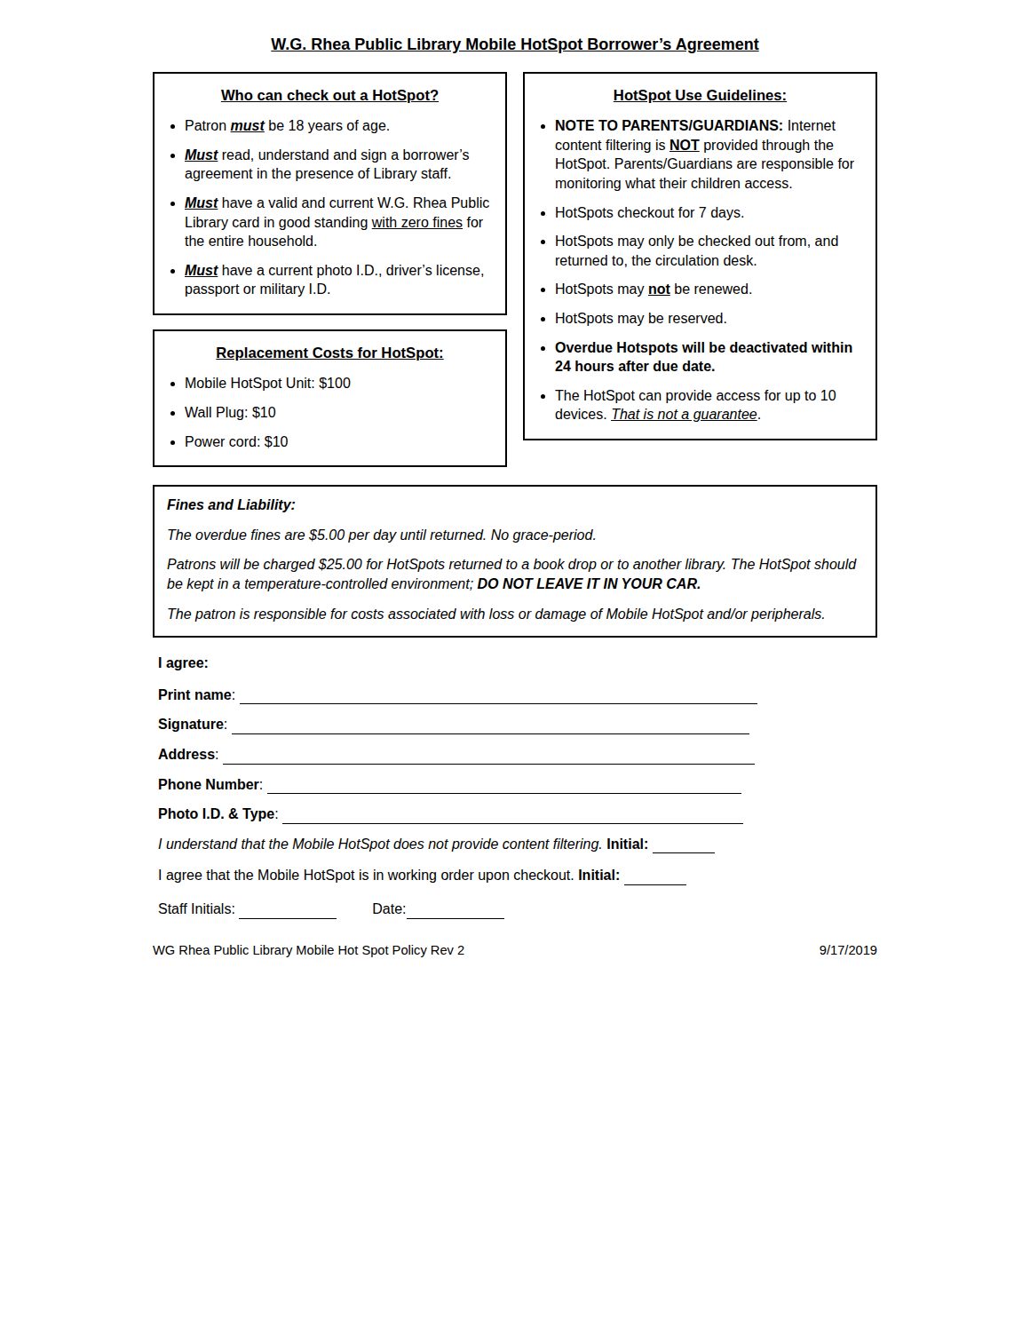W.G. Rhea Public Library Mobile HotSpot Borrower’s Agreement
Who can check out a HotSpot?
Patron must be 18 years of age.
Must read, understand and sign a borrower’s agreement in the presence of Library staff.
Must have a valid and current W.G. Rhea Public Library card in good standing with zero fines for the entire household.
Must have a current photo I.D., driver’s license, passport or military I.D.
Replacement Costs for HotSpot:
Mobile HotSpot Unit: $100
Wall Plug: $10
Power cord: $10
HotSpot Use Guidelines:
NOTE TO PARENTS/GUARDIANS: Internet content filtering is NOT provided through the HotSpot. Parents/Guardians are responsible for monitoring what their children access.
HotSpots checkout for 7 days.
HotSpots may only be checked out from, and returned to, the circulation desk.
HotSpots may not be renewed.
HotSpots may be reserved.
Overdue Hotspots will be deactivated within 24 hours after due date.
The HotSpot can provide access for up to 10 devices. That is not a guarantee.
Fines and Liability:
The overdue fines are $5.00 per day until returned. No grace-period.
Patrons will be charged $25.00 for HotSpots returned to a book drop or to another library. The HotSpot should be kept in a temperature-controlled environment; DO NOT LEAVE IT IN YOUR CAR.
The patron is responsible for costs associated with loss or damage of Mobile HotSpot and/or peripherals.
I agree:
Print name:
Signature:
Address:
Phone Number:
Photo I.D. & Type:
I understand that the Mobile HotSpot does not provide content filtering. Initial:
I agree that the Mobile HotSpot is in working order upon checkout. Initial:
Staff Initials: Date:
WG Rhea Public Library Mobile Hot Spot Policy Rev 2 9/17/2019